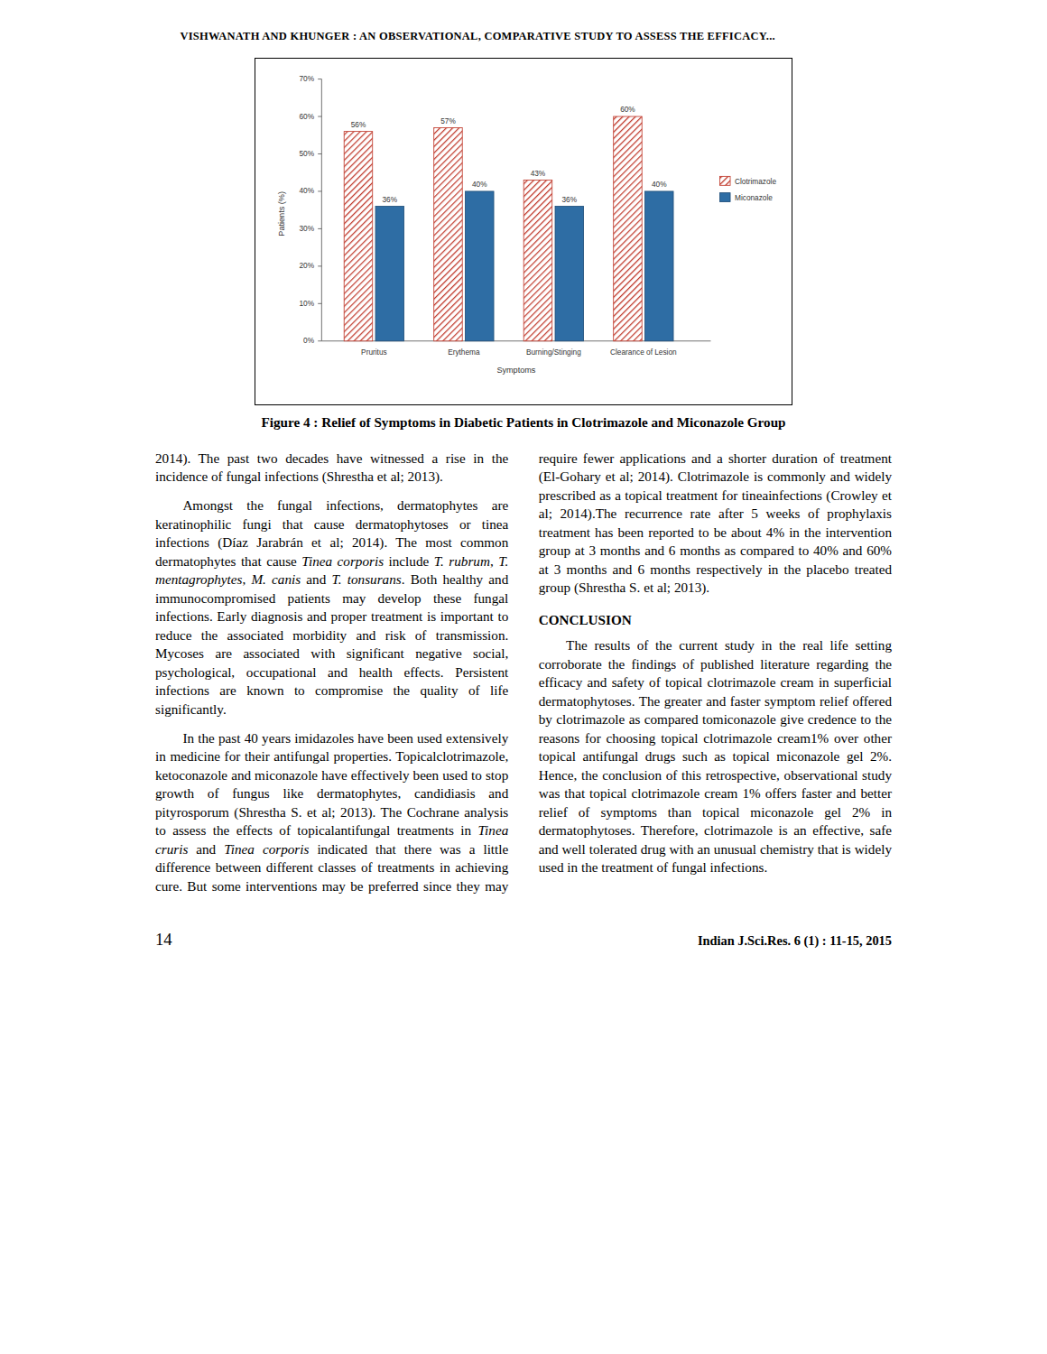VISHWANATH AND KHUNGER : AN OBSERVATIONAL, COMPARATIVE STUDY TO ASSESS THE EFFICACY...
0% 10% 20% 30% 40% 50% 60% 70% Patients (%) 56% 36% Pruritus 57% 40% Erythema 43% 36% Burning/Stinging 60% 40% Clearance of Lesion Symptoms Clotrimazole Miconazole
Figure 4 : Relief of Symptoms in Diabetic Patients in Clotrimazole and Miconazole Group
2014). The past two decades have witnessed a rise in the incidence of fungal infections (Shrestha et al; 2013).
Amongst the fungal infections, dermatophytes are keratinophilic fungi that cause dermatophytoses or tinea infections (Díaz Jarabrán et al; 2014). The most common dermatophytes that cause Tinea corporis include T. rubrum, T. mentagrophytes, M. canis and T. tonsurans. Both healthy and immunocompromised patients may develop these fungal infections. Early diagnosis and proper treatment is important to reduce the associated morbidity and risk of transmission. Mycoses are associated with significant negative social, psychological, occupational and health effects. Persistent infections are known to compromise the quality of life significantly.
In the past 40 years imidazoles have been used extensively in medicine for their antifungal properties. Topicalclotrimazole, ketoconazole and miconazole have effectively been used to stop growth of fungus like dermatophytes, candidiasis and pityrosporum (Shrestha S. et al; 2013). The Cochrane analysis to assess the effects of topicalantifungal treatments in Tinea cruris and Tinea corporis indicated that there was a little difference between different classes of treatments in achieving cure. But some interventions may be preferred since they may require fewer applications and a shorter duration of treatment (El-Gohary et al; 2014). Clotrimazole is commonly and widely prescribed as a topical treatment for tineainfections (Crowley et al; 2014).The recurrence rate after 5 weeks of prophylaxis treatment has been reported to be about 4% in the intervention group at 3 months and 6 months as compared to 40% and 60% at 3 months and 6 months respectively in the placebo treated group (Shrestha S. et al; 2013).
CONCLUSION
The results of the current study in the real life setting corroborate the findings of published literature regarding the efficacy and safety of topical clotrimazole cream in superficial dermatophytoses. The greater and faster symptom relief offered by clotrimazole as compared tomiconazole give credence to the reasons for choosing topical clotrimazole cream1% over other topical antifungal drugs such as topical miconazole gel 2%. Hence, the conclusion of this retrospective, observational study was that topical clotrimazole cream 1% offers faster and better relief of symptoms than topical miconazole gel 2% in dermatophytoses. Therefore, clotrimazole is an effective, safe and well tolerated drug with an unusual chemistry that is widely used in the treatment of fungal infections.
14 Indian J.Sci.Res. 6 (1) : 11-15, 2015